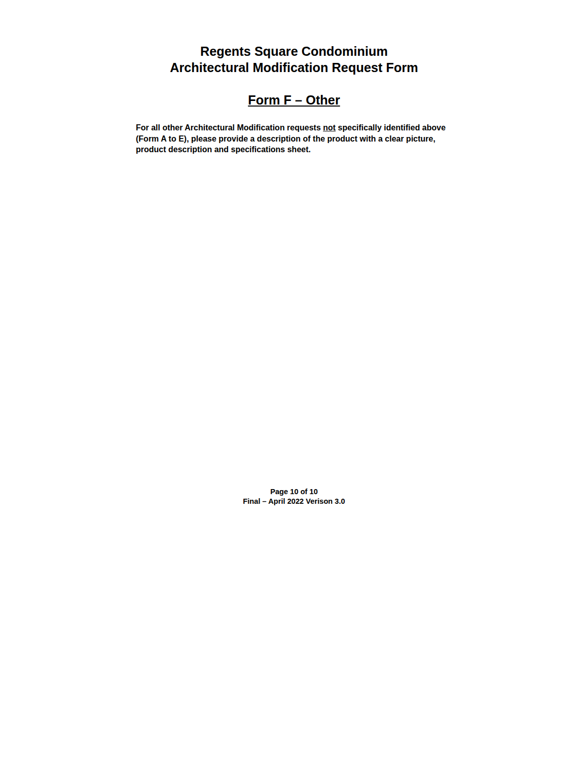Regents Square Condominium Architectural Modification Request Form
Form F – Other
For all other Architectural Modification requests not specifically identified above (Form A to E), please provide a description of the product with a clear picture, product description and specifications sheet.
Page 10 of 10 Final – April 2022 Verison 3.0